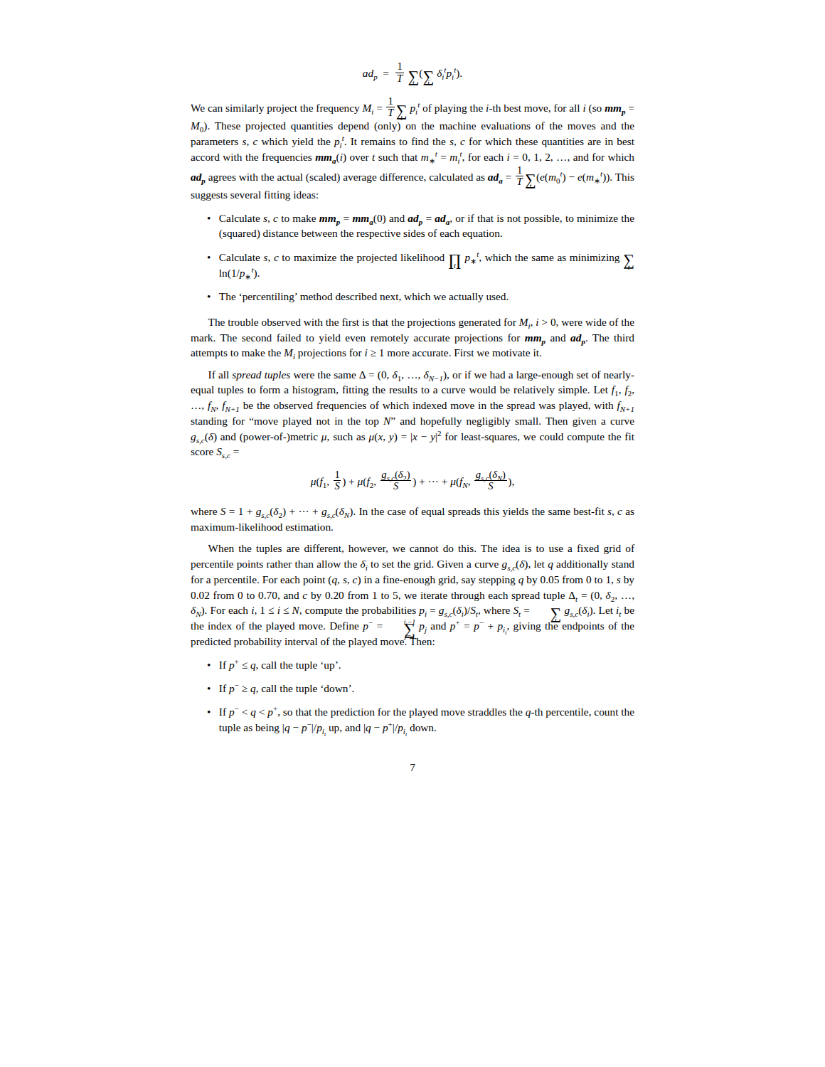adp = 1 T ∑t(∑i δitpit).
We can similarly project the frequency Mi = 1 T∑t pit of playing the i-th best move, for all i (so mmp = M0). These projected quantities depend (only) on the machine evaluations of the moves and the parameters s, c which yield the pit. It remains to find the s, c for which these quantities are in best accord with the frequencies mma(i) over t such that m∗t = mit, for each i = 0, 1, 2, …, and for which adp agrees with the actual (scaled) average difference, calculated as ada = 1 T∑t(e(m0t) − e(m∗t)). This suggests several fitting ideas:
Calculate s, c to make mmp = mma(0) and adp = ada, or if that is not possible, to minimize the (squared) distance between the respective sides of each equation.
Calculate s, c to maximize the projected likelihood ∏t p∗t, which the same as minimizing ∑t ln(1/p∗t).
The ‘percentiling’ method described next, which we actually used.
The trouble observed with the first is that the projections generated for Mi, i > 0, were wide of the mark. The second failed to yield even remotely accurate projections for mmp and adp. The third attempts to make the Mi projections for i ≥ 1 more accurate. First we motivate it.
If all spread tuples were the same Δ = (0, δ1, …, δN−1), or if we had a large-enough set of nearly-equal tuples to form a histogram, fitting the results to a curve would be relatively simple. Let f1, f2, …, fN, fN+1 be the observed frequencies of which indexed move in the spread was played, with fN+1 standing for “move played not in the top N” and hopefully negligibly small. Then given a curve gs,c(δ) and (power-of-)metric μ, such as μ(x, y) = |x − y|2 for least-squares, we could compute the fit score Ss,c =
μ(f1, 1 S) + μ(f2, gs,c(δ2) S) + ··· + μ(fN, gs,c(δN) S),
where S = 1 + gs,c(δ2) + ··· + gs,c(δN). In the case of equal spreads this yields the same best-fit s, c as maximum-likelihood estimation.
When the tuples are different, however, we cannot do this. The idea is to use a fixed grid of percentile points rather than allow the δi to set the grid. Given a curve gs,c(δ), let q additionally stand for a percentile. For each point (q, s, c) in a fine-enough grid, say stepping q by 0.05 from 0 to 1, s by 0.02 from 0 to 0.70, and c by 0.20 from 1 to 5, we iterate through each spread tuple Δt = (0, δ2, …, δN). For each i, 1 ≤ i ≤ N, compute the probabilities pi = gs,c(δi)/St, where St = ∑i gs,c(δi). Let it be the index of the played move. Define p− = ∑it−1 j=1 pj and p+ = p− + pit, giving the endpoints of the predicted probability interval of the played move. Then:
If p+ ≤ q, call the tuple ‘up’.
If p− ≥ q, call the tuple ‘down’.
If p− < q < p+, so that the prediction for the played move straddles the q-th percentile, count the tuple as being |q − p−|/pit up, and |q − p+|/pit down.
7